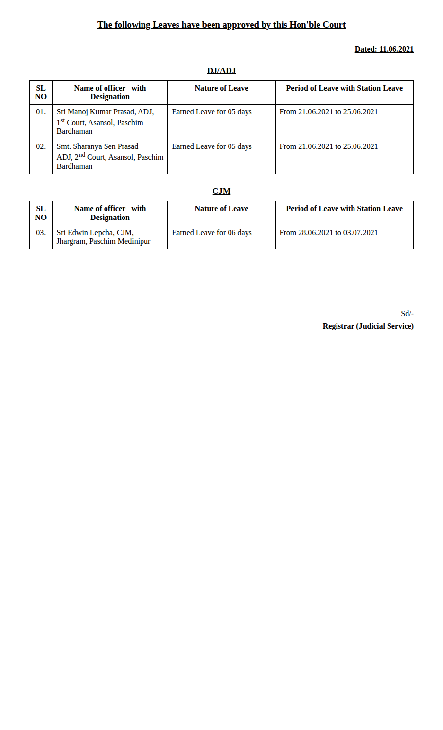The following Leaves have been approved by this Hon'ble Court
Dated: 11.06.2021
DJ/ADJ
| SL NO | Name of officer with Designation | Nature of Leave | Period of Leave with Station Leave |
| --- | --- | --- | --- |
| 01. | Sri Manoj Kumar Prasad, ADJ, 1 st Court, Asansol, Paschim Bardhaman | Earned Leave for 05 days | From 21.06.2021 to 25.06.2021 |
| 02. | Smt. Sharanya Sen Prasad ADJ, 2 nd Court, Asansol, Paschim Bardhaman | Earned Leave for 05 days | From 21.06.2021 to 25.06.2021 |
CJM
| SL NO | Name of officer with Designation | Nature of Leave | Period of Leave with Station Leave |
| --- | --- | --- | --- |
| 03. | Sri Edwin Lepcha, CJM, Jhargram, Paschim Medinipur | Earned Leave for 06 days | From 28.06.2021 to 03.07.2021 |
Sd/-
Registrar (Judicial Service)